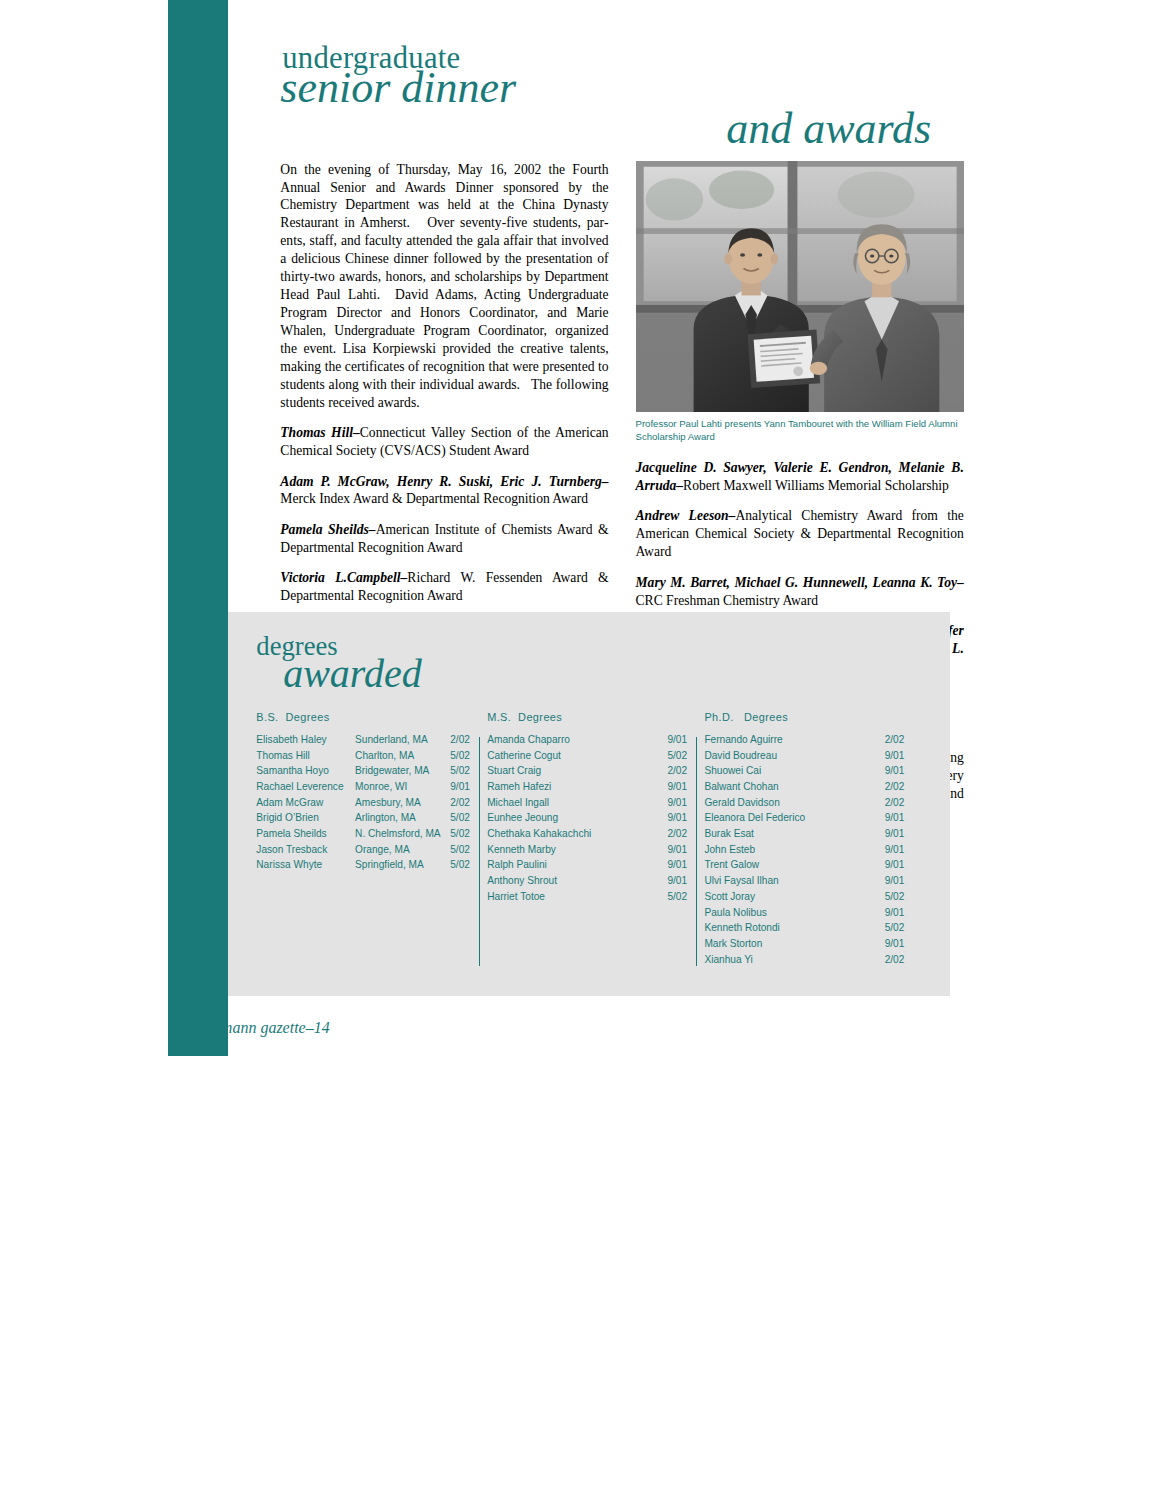undergraduate
senior dinnerand awards
On the evening of Thursday, May 16, 2002 the Fourth Annual Senior and Awards Dinner sponsored by the Chemistry Department was held at the China Dynasty Restaurant in Amherst. Over seventy-five students, parents, staff, and faculty attended the gala affair that involved a delicious Chinese dinner followed by the presentation of thirty-two awards, honors, and scholarships by Department Head Paul Lahti. David Adams, Acting Undergraduate Program Director and Honors Coordinator, and Marie Whalen, Undergraduate Program Coordinator, organized the event. Lisa Korpiewski provided the creative talents, making the certificates of recognition that were presented to students along with their individual awards. The following students received awards.
Thomas Hill–Connecticut Valley Section of the American Chemical Society (CVS/ACS) Student Award
Adam P. McGraw, Henry R. Suski, Eric J. Turnberg–Merck Index Award & Departmental Recognition Award
Pamela Sheilds–American Institute of Chemists Award & Departmental Recognition Award
Victoria L.Campbell–Richard W. Fessenden Award & Departmental Recognition Award
Brigid F. O’Brien–Richard W. Fessenden Award
Justin G. Hammar–Jay A. Pirog Scholarship
Professor Paul Lahti presents Yann Tambouret with the William Field Alumni Scholarship Award
Jacqueline D. Sawyer, Valerie E. Gendron, Melanie B. Arruda–Robert Maxwell Williams Memorial Scholarship
Andrew Leeson–Analytical Chemistry Award from the American Chemical Society & Departmental Recognition Award
Mary M. Barret, Michael G. Hunnewell, Leanna K. Toy–CRC Freshman Chemistry Award
Mary Golden, Francis E. Reyes, Teresa S. Moniz, Jennifer Simeone, Peter J. Hotchkiss, Meghan C. Fraser, Huyen L. Vu–Edward Shapiro Scholarship
Teresa A. Croce–Senior Class Award
Yann Tambouret–William Field Alumni Scholarship
These students are the latest in a long line of outstanding chemistry majors down through the years. We are very proud of their achievements. Congratulations to them and best wishes for continued success and careers.
degrees
awarded
B.S. Degrees
| Elisabeth Haley | Sunderland, MA | 2/02 |
| Thomas Hill | Charlton, MA | 5/02 |
| Samantha Hoyo | Bridgewater, MA | 5/02 |
| Rachael Leverence | Monroe, WI | 9/01 |
| Adam McGraw | Amesbury, MA | 2/02 |
| Brigid O’Brien | Arlington, MA | 5/02 |
| Pamela Sheilds | N. Chelmsford, MA | 5/02 |
| Jason Tresback | Orange, MA | 5/02 |
| Narissa Whyte | Springfield, MA | 5/02 |
M.S. Degrees
| Amanda Chaparro | 9/01 |
| Catherine Cogut | 5/02 |
| Stuart Craig | 2/02 |
| Rameh Hafezi | 9/01 |
| Michael Ingall | 9/01 |
| Eunhee Jeoung | 9/01 |
| Chethaka Kahakachchi | 2/02 |
| Kenneth Marby | 9/01 |
| Ralph Paulini | 9/01 |
| Anthony Shrout | 9/01 |
| Harriet Totoe | 5/02 |
Ph.D. Degrees
| Fernando Aguirre | 2/02 |
| David Boudreau | 9/01 |
| Shuowei Cai | 9/01 |
| Balwant Chohan | 2/02 |
| Gerald Davidson | 2/02 |
| Eleanora Del Federico | 9/01 |
| Burak Esat | 9/01 |
| John Esteb | 9/01 |
| Trent Galow | 9/01 |
| Ulvi Faysal Ilhan | 9/01 |
| Scott Joray | 5/02 |
| Paula Nolibus | 9/01 |
| Kenneth Rotondi | 5/02 |
| Mark Storton | 9/01 |
| Xianhua Yi | 2/02 |
goessmann gazette–14